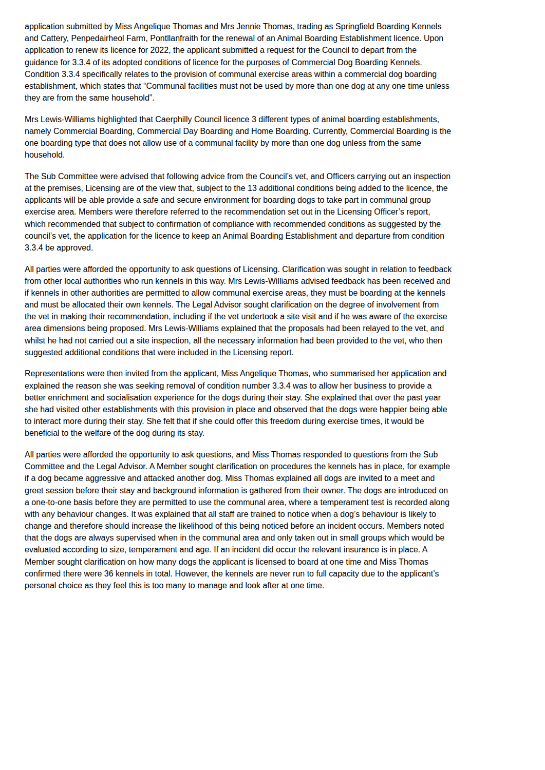application submitted by Miss Angelique Thomas and Mrs Jennie Thomas, trading as Springfield Boarding Kennels and Cattery, Penpedairheol Farm, Pontllanfraith for the renewal of an Animal Boarding Establishment licence. Upon application to renew its licence for 2022, the applicant submitted a request for the Council to depart from the guidance for 3.3.4 of its adopted conditions of licence for the purposes of Commercial Dog Boarding Kennels. Condition 3.3.4 specifically relates to the provision of communal exercise areas within a commercial dog boarding establishment, which states that “Communal facilities must not be used by more than one dog at any one time unless they are from the same household”.
Mrs Lewis-Williams highlighted that Caerphilly Council licence 3 different types of animal boarding establishments, namely Commercial Boarding, Commercial Day Boarding and Home Boarding. Currently, Commercial Boarding is the one boarding type that does not allow use of a communal facility by more than one dog unless from the same household.
The Sub Committee were advised that following advice from the Council’s vet, and Officers carrying out an inspection at the premises, Licensing are of the view that, subject to the 13 additional conditions being added to the licence, the applicants will be able provide a safe and secure environment for boarding dogs to take part in communal group exercise area. Members were therefore referred to the recommendation set out in the Licensing Officer’s report, which recommended that subject to confirmation of compliance with recommended conditions as suggested by the council’s vet, the application for the licence to keep an Animal Boarding Establishment and departure from condition 3.3.4 be approved.
All parties were afforded the opportunity to ask questions of Licensing. Clarification was sought in relation to feedback from other local authorities who run kennels in this way. Mrs Lewis-Williams advised feedback has been received and if kennels in other authorities are permitted to allow communal exercise areas, they must be boarding at the kennels and must be allocated their own kennels. The Legal Advisor sought clarification on the degree of involvement from the vet in making their recommendation, including if the vet undertook a site visit and if he was aware of the exercise area dimensions being proposed. Mrs Lewis-Williams explained that the proposals had been relayed to the vet, and whilst he had not carried out a site inspection, all the necessary information had been provided to the vet, who then suggested additional conditions that were included in the Licensing report.
Representations were then invited from the applicant, Miss Angelique Thomas, who summarised her application and explained the reason she was seeking removal of condition number 3.3.4 was to allow her business to provide a better enrichment and socialisation experience for the dogs during their stay. She explained that over the past year she had visited other establishments with this provision in place and observed that the dogs were happier being able to interact more during their stay. She felt that if she could offer this freedom during exercise times, it would be beneficial to the welfare of the dog during its stay.
All parties were afforded the opportunity to ask questions, and Miss Thomas responded to questions from the Sub Committee and the Legal Advisor. A Member sought clarification on procedures the kennels has in place, for example if a dog became aggressive and attacked another dog. Miss Thomas explained all dogs are invited to a meet and greet session before their stay and background information is gathered from their owner. The dogs are introduced on a one-to-one basis before they are permitted to use the communal area, where a temperament test is recorded along with any behaviour changes. It was explained that all staff are trained to notice when a dog’s behaviour is likely to change and therefore should increase the likelihood of this being noticed before an incident occurs. Members noted that the dogs are always supervised when in the communal area and only taken out in small groups which would be evaluated according to size, temperament and age. If an incident did occur the relevant insurance is in place. A Member sought clarification on how many dogs the applicant is licensed to board at one time and Miss Thomas confirmed there were 36 kennels in total. However, the kennels are never run to full capacity due to the applicant’s personal choice as they feel this is too many to manage and look after at one time.